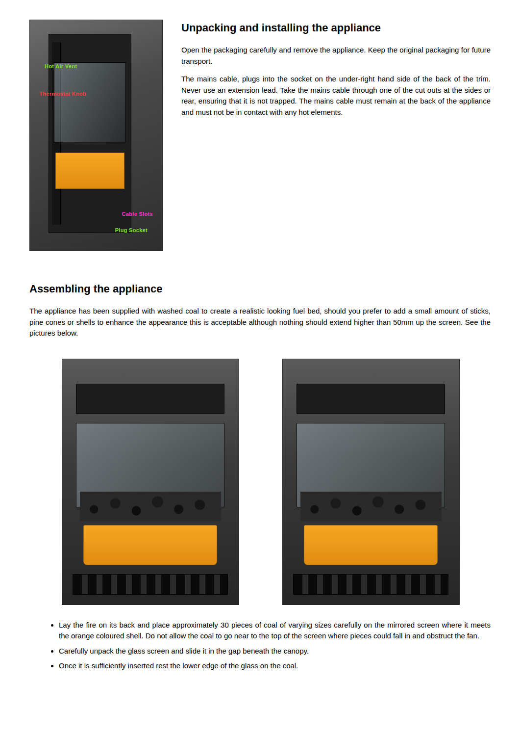Hot Air Vent Thermostat Knob Cable Slots Plug Socket
Unpacking and installing the appliance
Open the packaging carefully and remove the appliance. Keep the original packaging for future transport.
The mains cable, plugs into the socket on the under-right hand side of the back of the trim. Never use an extension lead. Take the mains cable through one of the cut outs at the sides or rear, ensuring that it is not trapped. The mains cable must remain at the back of the appliance and must not be in contact with any hot elements.
Assembling the appliance
The appliance has been supplied with washed coal to create a realistic looking fuel bed, should you prefer to add a small amount of sticks, pine cones or shells to enhance the appearance this is acceptable although nothing should extend higher than 50mm up the screen. See the pictures below.
Lay the fire on its back and place approximately 30 pieces of coal of varying sizes carefully on the mirrored screen where it meets the orange coloured shell. Do not allow the coal to go near to the top of the screen where pieces could fall in and obstruct the fan.
Carefully unpack the glass screen and slide it in the gap beneath the canopy.
Once it is sufficiently inserted rest the lower edge of the glass on the coal.